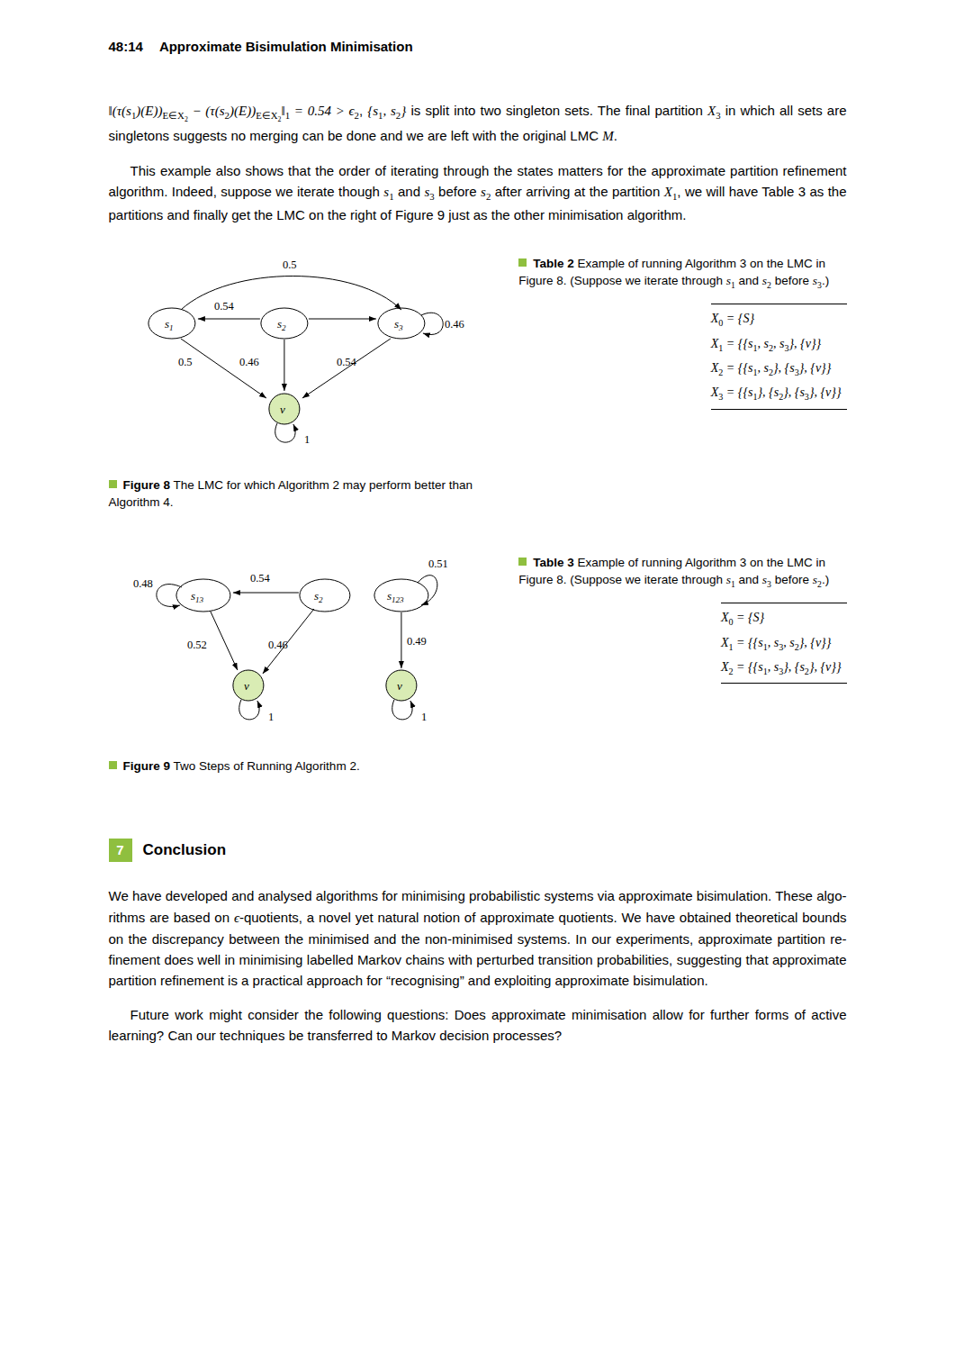48:14 Approximate Bisimulation Minimisation
‖(τ(s1)(E))E∈X2 − (τ(s2)(E))E∈X2‖1 = 0.54 > ϵ2, {s1, s2} is split into two singleton sets. The final partition X3 in which all sets are singletons suggests no merging can be done and we are left with the original LMC M.
This example also shows that the order of iterating through the states matters for the approximate partition refinement algorithm. Indeed, suppose we iterate though s1 and s3 before s2 after arriving at the partition X1, we will have Table 3 as the partitions and finally get the LMC on the right of Figure 9 just as the other minimisation algorithm.
0.5 s1 s2 s3 0.54 0.46 v 0.5 0.46 0.54 1
Figure 8 The LMC for which Algorithm 2 may perform better than Algorithm 4.
Table 2 Example of running Algorithm 3 on the LMC in Figure 8. (Suppose we iterate through s1 and s2 before s3.)
| X 0 = {S} |
| X 1 = {{s 1 , s 2 , s 3 }, {v}} |
| X 2 = {{s 1 , s 2 }, {s 3 }, {v}} |
| X 3 = {{s 1 }, {s 2 }, {s 3 }, {v}} |
s13 0.48 s2 0.54 s123 0.51 v 0.52 0.46 1 v 0.49 1
Figure 9 Two Steps of Running Algorithm 2.
Table 3 Example of running Algorithm 3 on the LMC in Figure 8. (Suppose we iterate through s1 and s3 before s2.)
| X 0 = {S} |
| X 1 = {{s 1 , s 3 , s 2 }, {v}} |
| X 2 = {{s 1 , s 3 }, {s 2 }, {v}} |
7 Conclusion
We have developed and analysed algorithms for minimising probabilistic systems via approximate bisimulation. These algorithms are based on ϵ-quotients, a novel yet natural notion of approximate quotients. We have obtained theoretical bounds on the discrepancy between the minimised and the non-minimised systems. In our experiments, approximate partition refinement does well in minimising labelled Markov chains with perturbed transition probabilities, suggesting that approximate partition refinement is a practical approach for “recognising” and exploiting approximate bisimulation.
Future work might consider the following questions: Does approximate minimisation allow for further forms of active learning? Can our techniques be transferred to Markov decision processes?